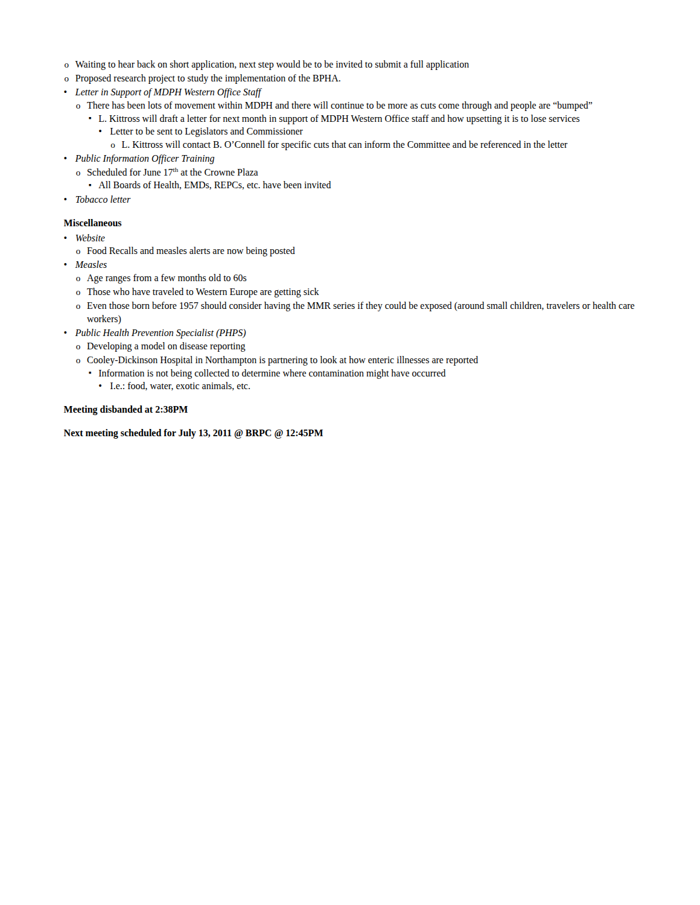Waiting to hear back on short application, next step would be to be invited to submit a full application
Proposed research project to study the implementation of the BPHA.
Letter in Support of MDPH Western Office Staff
There has been lots of movement within MDPH and there will continue to be more as cuts come through and people are “bumped”
L. Kittross will draft a letter for next month in support of MDPH Western Office staff and how upsetting it is to lose services
Letter to be sent to Legislators and Commissioner
L. Kittross will contact B. O’Connell for specific cuts that can inform the Committee and be referenced in the letter
Public Information Officer Training
Scheduled for June 17th at the Crowne Plaza
All Boards of Health, EMDs, REPCs, etc. have been invited
Tobacco letter
Miscellaneous
Website
Food Recalls and measles alerts are now being posted
Measles
Age ranges from a few months old to 60s
Those who have traveled to Western Europe are getting sick
Even those born before 1957 should consider having the MMR series if they could be exposed (around small children, travelers or health care workers)
Public Health Prevention Specialist (PHPS)
Developing a model on disease reporting
Cooley-Dickinson Hospital in Northampton is partnering to look at how enteric illnesses are reported
Information is not being collected to determine where contamination might have occurred
I.e.: food, water, exotic animals, etc.
Meeting disbanded at 2:38PM
Next meeting scheduled for July 13, 2011 @ BRPC @ 12:45PM